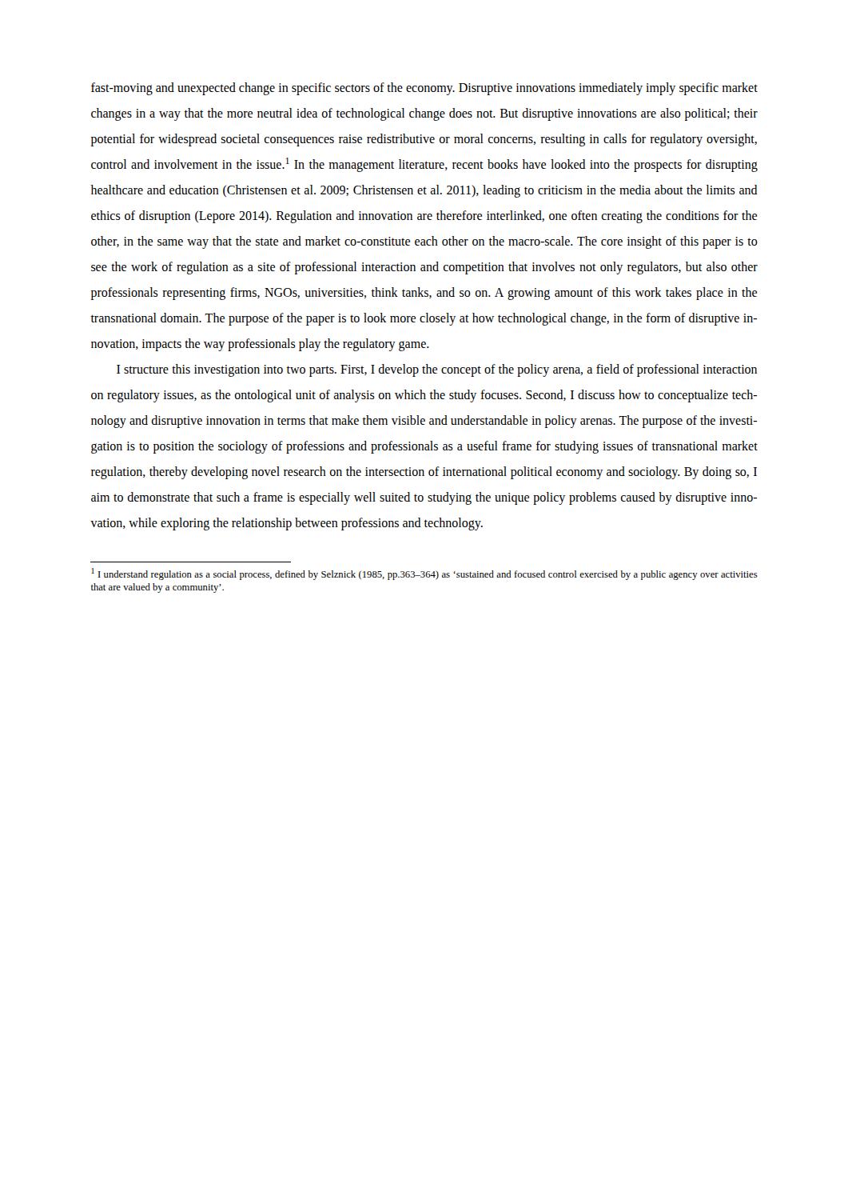fast-moving and unexpected change in specific sectors of the economy. Disruptive innovations immediately imply specific market changes in a way that the more neutral idea of technological change does not. But disruptive innovations are also political; their potential for widespread societal consequences raise redistributive or moral concerns, resulting in calls for regulatory oversight, control and involvement in the issue.1 In the management literature, recent books have looked into the prospects for disrupting healthcare and education (Christensen et al. 2009; Christensen et al. 2011), leading to criticism in the media about the limits and ethics of disruption (Lepore 2014). Regulation and innovation are therefore interlinked, one often creating the conditions for the other, in the same way that the state and market co-constitute each other on the macro-scale. The core insight of this paper is to see the work of regulation as a site of professional interaction and competition that involves not only regulators, but also other professionals representing firms, NGOs, universities, think tanks, and so on. A growing amount of this work takes place in the transnational domain. The purpose of the paper is to look more closely at how technological change, in the form of disruptive innovation, impacts the way professionals play the regulatory game.
I structure this investigation into two parts. First, I develop the concept of the policy arena, a field of professional interaction on regulatory issues, as the ontological unit of analysis on which the study focuses. Second, I discuss how to conceptualize technology and disruptive innovation in terms that make them visible and understandable in policy arenas. The purpose of the investigation is to position the sociology of professions and professionals as a useful frame for studying issues of transnational market regulation, thereby developing novel research on the intersection of international political economy and sociology. By doing so, I aim to demonstrate that such a frame is especially well suited to studying the unique policy problems caused by disruptive innovation, while exploring the relationship between professions and technology.
1 I understand regulation as a social process, defined by Selznick (1985, pp.363–364) as ‘sustained and focused control exercised by a public agency over activities that are valued by a community’.